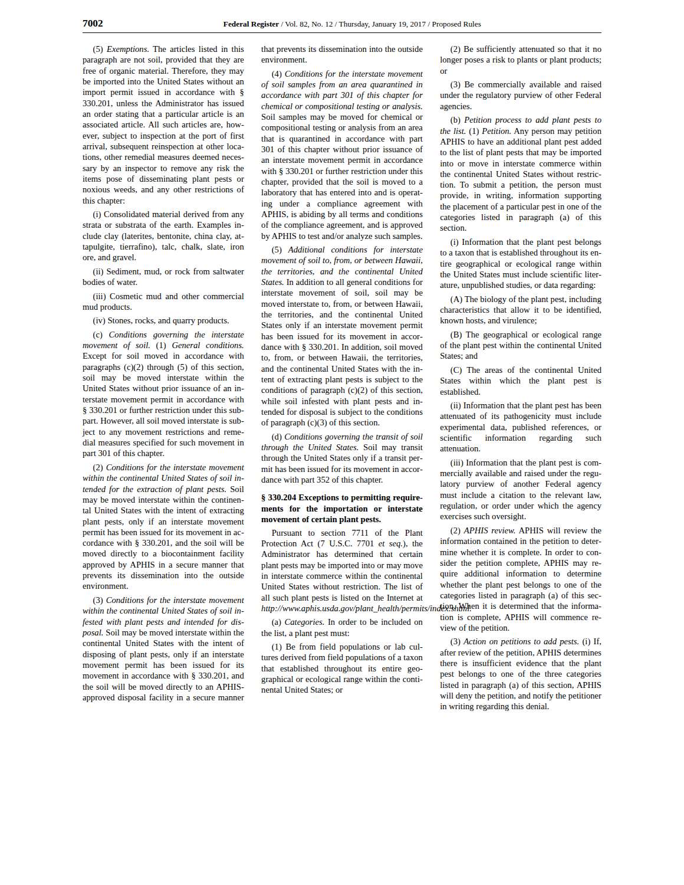7002
Federal Register / Vol. 82, No. 12 / Thursday, January 19, 2017 / Proposed Rules
(5) Exemptions. The articles listed in this paragraph are not soil, provided that they are free of organic material. Therefore, they may be imported into the United States without an import permit issued in accordance with § 330.201, unless the Administrator has issued an order stating that a particular article is an associated article. All such articles are, however, subject to inspection at the port of first arrival, subsequent reinspection at other locations, other remedial measures deemed necessary by an inspector to remove any risk the items pose of disseminating plant pests or noxious weeds, and any other restrictions of this chapter:
(i) Consolidated material derived from any strata or substrata of the earth. Examples include clay (laterites, bentonite, china clay, attapulgite, tierrafino), talc, chalk, slate, iron ore, and gravel.
(ii) Sediment, mud, or rock from saltwater bodies of water.
(iii) Cosmetic mud and other commercial mud products.
(iv) Stones, rocks, and quarry products.
(c) Conditions governing the interstate movement of soil. (1) General conditions. Except for soil moved in accordance with paragraphs (c)(2) through (5) of this section, soil may be moved interstate within the United States without prior issuance of an interstate movement permit in accordance with § 330.201 or further restriction under this subpart. However, all soil moved interstate is subject to any movement restrictions and remedial measures specified for such movement in part 301 of this chapter.
(2) Conditions for the interstate movement within the continental United States of soil intended for the extraction of plant pests. Soil may be moved interstate within the continental United States with the intent of extracting plant pests, only if an interstate movement permit has been issued for its movement in accordance with § 330.201, and the soil will be moved directly to a biocontainment facility approved by APHIS in a secure manner that prevents its dissemination into the outside environment.
(3) Conditions for the interstate movement within the continental United States of soil infested with plant pests and intended for disposal. Soil may be moved interstate within the continental United States with the intent of disposing of plant pests, only if an interstate movement permit has been issued for its movement in accordance with § 330.201, and the soil will be moved directly to an APHIS-approved disposal facility in a secure manner that prevents its dissemination into the outside environment.
(4) Conditions for the interstate movement of soil samples from an area quarantined in accordance with part 301 of this chapter for chemical or compositional testing or analysis. Soil samples may be moved for chemical or compositional testing or analysis from an area that is quarantined in accordance with part 301 of this chapter without prior issuance of an interstate movement permit in accordance with § 330.201 or further restriction under this chapter, provided that the soil is moved to a laboratory that has entered into and is operating under a compliance agreement with APHIS, is abiding by all terms and conditions of the compliance agreement, and is approved by APHIS to test and/or analyze such samples.
(5) Additional conditions for interstate movement of soil to, from, or between Hawaii, the territories, and the continental United States. In addition to all general conditions for interstate movement of soil, soil may be moved interstate to, from, or between Hawaii, the territories, and the continental United States only if an interstate movement permit has been issued for its movement in accordance with § 330.201. In addition, soil moved to, from, or between Hawaii, the territories, and the continental United States with the intent of extracting plant pests is subject to the conditions of paragraph (c)(2) of this section, while soil infested with plant pests and intended for disposal is subject to the conditions of paragraph (c)(3) of this section.
(d) Conditions governing the transit of soil through the United States. Soil may transit through the United States only if a transit permit has been issued for its movement in accordance with part 352 of this chapter.
§ 330.204 Exceptions to permitting requirements for the importation or interstate movement of certain plant pests.
Pursuant to section 7711 of the Plant Protection Act (7 U.S.C. 7701 et seq.), the Administrator has determined that certain plant pests may be imported into or may move in interstate commerce within the continental United States without restriction. The list of all such plant pests is listed on the Internet at http://www.aphis.usda.gov/plant_health/permits/index.shtml.
(a) Categories. In order to be included on the list, a plant pest must:
(1) Be from field populations or lab cultures derived from field populations of a taxon that established throughout its entire geographical or ecological range within the continental United States; or
(2) Be sufficiently attenuated so that it no longer poses a risk to plants or plant products; or
(3) Be commercially available and raised under the regulatory purview of other Federal agencies.
(b) Petition process to add plant pests to the list. (1) Petition. Any person may petition APHIS to have an additional plant pest added to the list of plant pests that may be imported into or move in interstate commerce within the continental United States without restriction. To submit a petition, the person must provide, in writing, information supporting the placement of a particular pest in one of the categories listed in paragraph (a) of this section.
(i) Information that the plant pest belongs to a taxon that is established throughout its entire geographical or ecological range within the United States must include scientific literature, unpublished studies, or data regarding:
(A) The biology of the plant pest, including characteristics that allow it to be identified, known hosts, and virulence;
(B) The geographical or ecological range of the plant pest within the continental United States; and
(C) The areas of the continental United States within which the plant pest is established.
(ii) Information that the plant pest has been attenuated of its pathogenicity must include experimental data, published references, or scientific information regarding such attenuation.
(iii) Information that the plant pest is commercially available and raised under the regulatory purview of another Federal agency must include a citation to the relevant law, regulation, or order under which the agency exercises such oversight.
(2) APHIS review. APHIS will review the information contained in the petition to determine whether it is complete. In order to consider the petition complete, APHIS may require additional information to determine whether the plant pest belongs to one of the categories listed in paragraph (a) of this section. When it is determined that the information is complete, APHIS will commence review of the petition.
(3) Action on petitions to add pests. (i) If, after review of the petition, APHIS determines there is insufficient evidence that the plant pest belongs to one of the three categories listed in paragraph (a) of this section, APHIS will deny the petition, and notify the petitioner in writing regarding this denial.